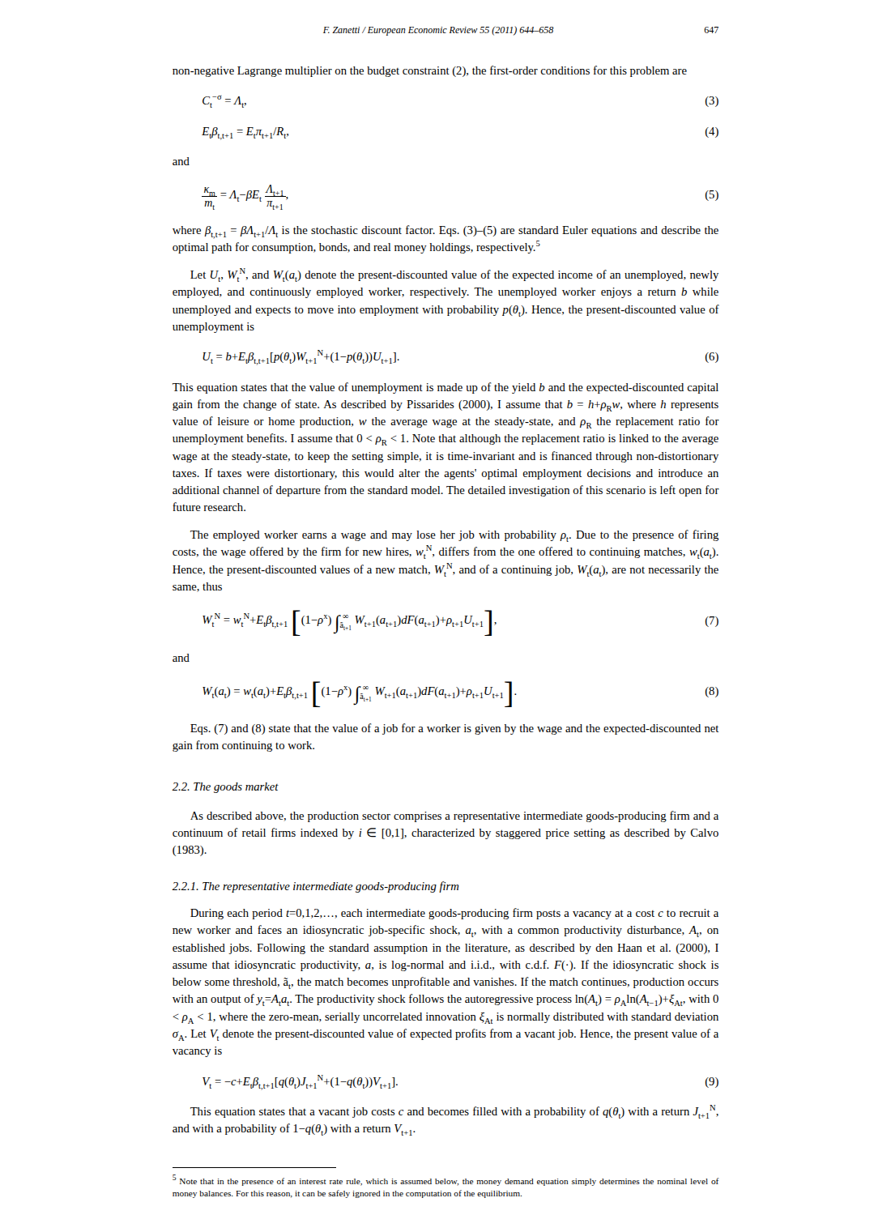F. Zanetti / European Economic Review 55 (2011) 644–658 647
non-negative Lagrange multiplier on the budget constraint (2), the first-order conditions for this problem are
Ct−σ = Λt,
(3)
Etβt,t+1 = Etπt+1/Rt,
(4)
and
κm mt = Λt−βEt Λt+1 πt+1,
(5)
where βt,t+1 = βΛt+1/Λt is the stochastic discount factor. Eqs. (3)–(5) are standard Euler equations and describe the optimal path for consumption, bonds, and real money holdings, respectively.5
Let Ut, WtN, and Wt(at) denote the present-discounted value of the expected income of an unemployed, newly employed, and continuously employed worker, respectively. The unemployed worker enjoys a return b while unemployed and expects to move into employment with probability p(θt). Hence, the present-discounted value of unemployment is
Ut = b+Etβt,t+1[p(θt)Wt+1N+(1−p(θt))Ut+1].
(6)
This equation states that the value of unemployment is made up of the yield b and the expected-discounted capital gain from the change of state. As described by Pissarides (2000), I assume that b = h+ρRw, where h represents value of leisure or home production, w the average wage at the steady-state, and ρR the replacement ratio for unemployment benefits. I assume that 0 < ρR < 1. Note that although the replacement ratio is linked to the average wage at the steady-state, to keep the setting simple, it is time-invariant and is financed through non-distortionary taxes. If taxes were distortionary, this would alter the agents' optimal employment decisions and introduce an additional channel of departure from the standard model. The detailed investigation of this scenario is left open for future research.
The employed worker earns a wage and may lose her job with probability ρt. Due to the presence of firing costs, the wage offered by the firm for new hires, wtN, differs from the one offered to continuing matches, wt(at). Hence, the present-discounted values of a new match, WtN, and of a continuing job, Wt(at), are not necessarily the same, thus
WtN = wtN+Etβt,t+1 [(1−ρx) ∫∞
ãt+1 Wt+1(at+1)dF(at+1)+ρt+1Ut+1],
(7)
and
Wt(at) = wt(at)+Etβt,t+1 [(1−ρx) ∫∞
ãt+1 Wt+1(at+1)dF(at+1)+ρt+1Ut+1].
(8)
Eqs. (7) and (8) state that the value of a job for a worker is given by the wage and the expected-discounted net gain from continuing to work.
2.2. The goods market
As described above, the production sector comprises a representative intermediate goods-producing firm and a continuum of retail firms indexed by i ∈ [0,1], characterized by staggered price setting as described by Calvo (1983).
2.2.1. The representative intermediate goods-producing firm
During each period t=0,1,2,…, each intermediate goods-producing firm posts a vacancy at a cost c to recruit a new worker and faces an idiosyncratic job-specific shock, at, with a common productivity disturbance, At, on established jobs. Following the standard assumption in the literature, as described by den Haan et al. (2000), I assume that idiosyncratic productivity, a, is log-normal and i.i.d., with c.d.f. F(·). If the idiosyncratic shock is below some threshold, ãt, the match becomes unprofitable and vanishes. If the match continues, production occurs with an output of yt=Atat. The productivity shock follows the autoregressive process ln(At) = ρAln(At−1)+ξAt, with 0 < ρA < 1, where the zero-mean, serially uncorrelated innovation ξAt is normally distributed with standard deviation σA. Let Vt denote the present-discounted value of expected profits from a vacant job. Hence, the present value of a vacancy is
Vt = −c+Etβt,t+1[q(θt)Jt+1N+(1−q(θt))Vt+1].
(9)
This equation states that a vacant job costs c and becomes filled with a probability of q(θt) with a return Jt+1N, and with a probability of 1−q(θt) with a return Vt+1.
5 Note that in the presence of an interest rate rule, which is assumed below, the money demand equation simply determines the nominal level of money balances. For this reason, it can be safely ignored in the computation of the equilibrium.